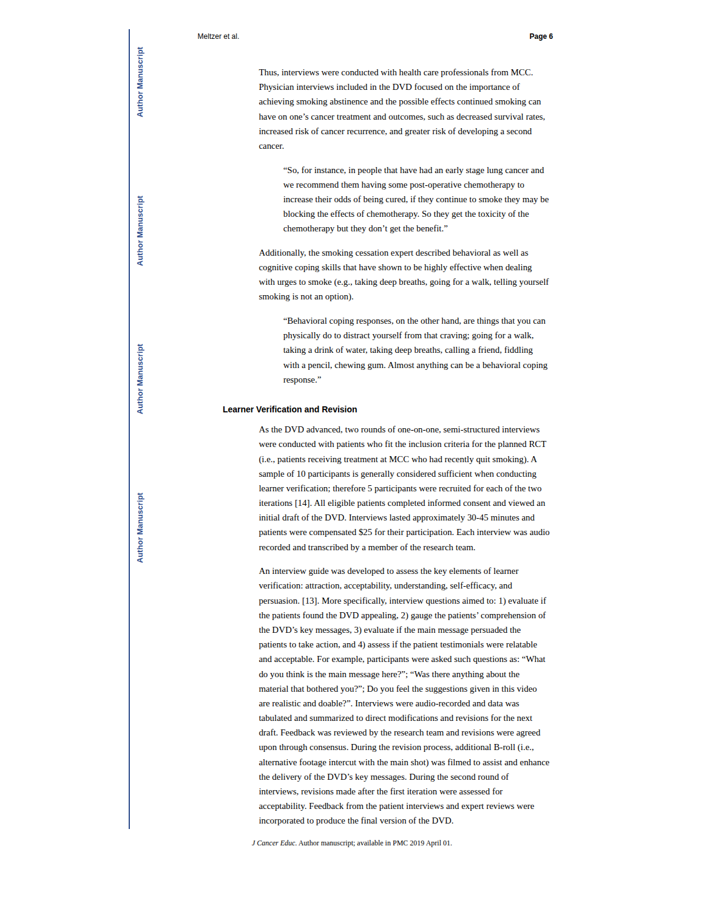Author Manuscript Author Manuscript Author Manuscript Author Manuscript
Meltzer et al.
Page 6
Thus, interviews were conducted with health care professionals from MCC. Physician interviews included in the DVD focused on the importance of achieving smoking abstinence and the possible effects continued smoking can have on one’s cancer treatment and outcomes, such as decreased survival rates, increased risk of cancer recurrence, and greater risk of developing a second cancer.
“So, for instance, in people that have had an early stage lung cancer and we recommend them having some post-operative chemotherapy to increase their odds of being cured, if they continue to smoke they may be blocking the effects of chemotherapy. So they get the toxicity of the chemotherapy but they don’t get the benefit.”
Additionally, the smoking cessation expert described behavioral as well as cognitive coping skills that have shown to be highly effective when dealing with urges to smoke (e.g., taking deep breaths, going for a walk, telling yourself smoking is not an option).
“Behavioral coping responses, on the other hand, are things that you can physically do to distract yourself from that craving; going for a walk, taking a drink of water, taking deep breaths, calling a friend, fiddling with a pencil, chewing gum. Almost anything can be a behavioral coping response.”
Learner Verification and Revision
As the DVD advanced, two rounds of one-on-one, semi-structured interviews were conducted with patients who fit the inclusion criteria for the planned RCT (i.e., patients receiving treatment at MCC who had recently quit smoking). A sample of 10 participants is generally considered sufficient when conducting learner verification; therefore 5 participants were recruited for each of the two iterations [14]. All eligible patients completed informed consent and viewed an initial draft of the DVD. Interviews lasted approximately 30-45 minutes and patients were compensated $25 for their participation. Each interview was audio recorded and transcribed by a member of the research team.
An interview guide was developed to assess the key elements of learner verification: attraction, acceptability, understanding, self-efficacy, and persuasion. [13]. More specifically, interview questions aimed to: 1) evaluate if the patients found the DVD appealing, 2) gauge the patients’ comprehension of the DVD’s key messages, 3) evaluate if the main message persuaded the patients to take action, and 4) assess if the patient testimonials were relatable and acceptable. For example, participants were asked such questions as: “What do you think is the main message here?”; “Was there anything about the material that bothered you?”; Do you feel the suggestions given in this video are realistic and doable?”. Interviews were audio-recorded and data was tabulated and summarized to direct modifications and revisions for the next draft. Feedback was reviewed by the research team and revisions were agreed upon through consensus. During the revision process, additional B-roll (i.e., alternative footage intercut with the main shot) was filmed to assist and enhance the delivery of the DVD’s key messages. During the second round of interviews, revisions made after the first iteration were assessed for acceptability. Feedback from the patient interviews and expert reviews were incorporated to produce the final version of the DVD.
J Cancer Educ. Author manuscript; available in PMC 2019 April 01.